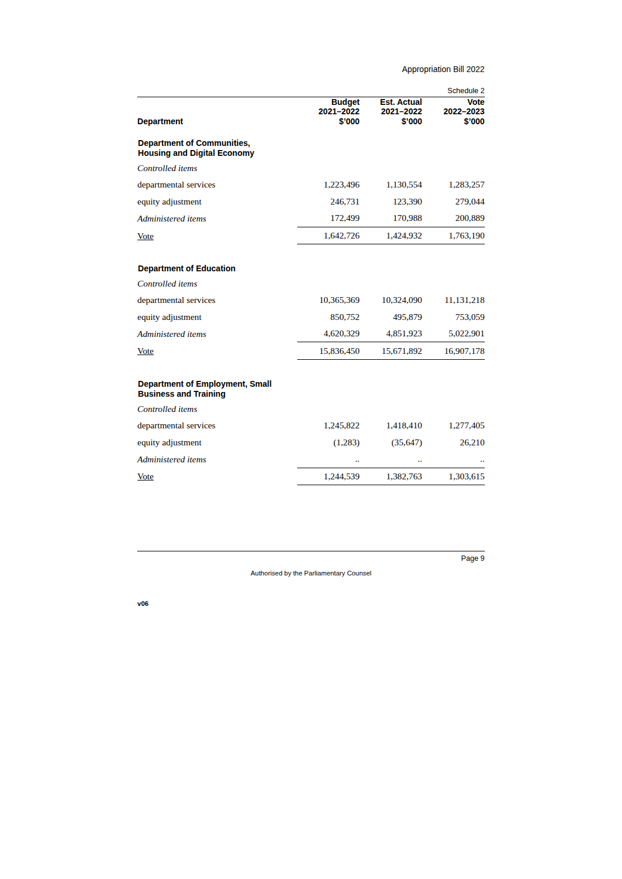Appropriation Bill 2022
Schedule 2
| Department | Budget 2021–2022 $’000 | Est. Actual 2021–2022 $’000 | Vote 2022–2023 $’000 |
| --- | --- | --- | --- |
| Department of Communities, Housing and Digital Economy |
| Controlled items | | | |
| departmental services | 1,223,496 | 1,130,554 | 1,283,257 |
| equity adjustment | 246,731 | 123,390 | 279,044 |
| Administered items | 172,499 | 170,988 | 200,889 |
| Vote | 1,642,726 | 1,424,932 | 1,763,190 |
| Department of Education |
| Controlled items | | | |
| departmental services | 10,365,369 | 10,324,090 | 11,131,218 |
| equity adjustment | 850,752 | 495,879 | 753,059 |
| Administered items | 4,620,329 | 4,851,923 | 5,022,901 |
| Vote | 15,836,450 | 15,671,892 | 16,907,178 |
| Department of Employment, Small Business and Training |
| Controlled items | | | |
| departmental services | 1,245,822 | 1,418,410 | 1,277,405 |
| equity adjustment | (1,283) | (35,647) | 26,210 |
| Administered items | .. | .. | .. |
| Vote | 1,244,539 | 1,382,763 | 1,303,615 |
Page 9
Authorised by the Parliamentary Counsel
v06